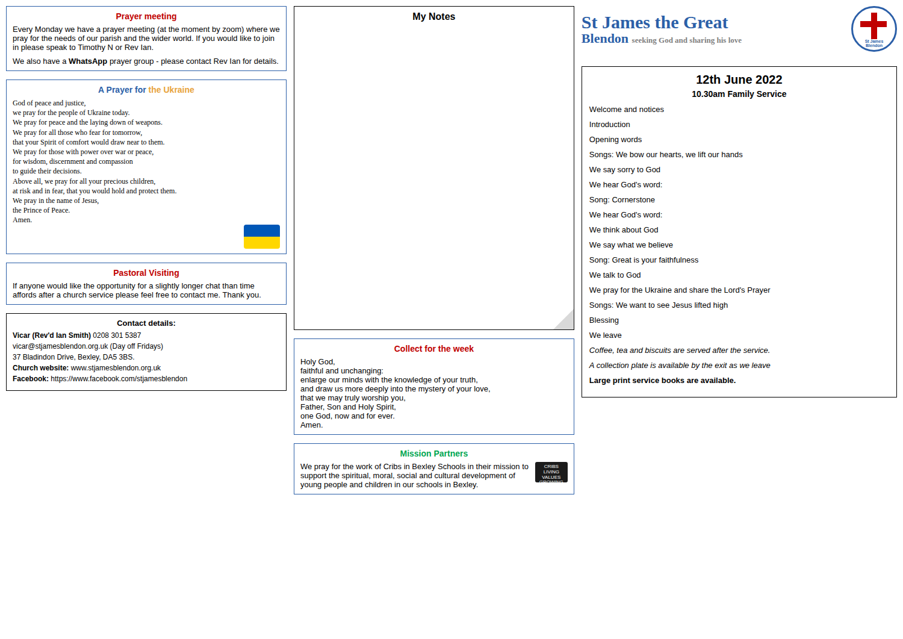Prayer meeting
Every Monday we have a prayer meeting (at the moment by zoom) where we pray for the needs of our parish and the wider world. If you would like to join in please speak to Timothy N or Rev Ian.
We also have a WhatsApp prayer group - please contact Rev Ian for details.
A Prayer for the Ukraine
God of peace and justice,
we pray for the people of Ukraine today.
We pray for peace and the laying down of weapons.
We pray for all those who fear for tomorrow,
that your Spirit of comfort would draw near to them.
We pray for those with power over war or peace,
for wisdom, discernment and compassion
to guide their decisions.
Above all, we pray for all your precious children,
at risk and in fear, that you would hold and protect them.
We pray in the name of Jesus,
the Prince of Peace.
Amen.
Pastoral Visiting
If anyone would like the opportunity for a slightly longer chat than time affords after a church service please feel free to contact me. Thank you.
Contact details:
Vicar (Rev'd Ian Smith) 0208 301 5387
vicar@stjamesblendon.org.uk (Day off Fridays)
37 Bladindon Drive, Bexley, DA5 3BS.
Church website: www.stjamesblendon.org.uk
Facebook: https://www.facebook.com/stjamesblendon
My Notes
Collect for the week
Holy God,
faithful and unchanging:
enlarge our minds with the knowledge of your truth,
and draw us more deeply into the mystery of your love,
that we may truly worship you,
Father, Son and Holy Spirit,
one God, now and for ever.
Amen.
Mission Partners
CRiBS
LIVING VALUES
GROWING FAITH
We pray for the work of Cribs in Bexley Schools in their mission to support the spiritual, moral, social and cultural development of young people and children in our schools in Bexley.
St James the Great
Blendon seeking God and sharing his love
St James
Blendon
12th June 2022
10.30am Family Service
Welcome and notices
Introduction
Opening words
Songs: We bow our hearts, we lift our hands
We say sorry to God
We hear God's word:
Song: Cornerstone
We hear God's word:
We think about God
We say what we believe
Song: Great is your faithfulness
We talk to God
We pray for the Ukraine and share the Lord's Prayer
Songs: We want to see Jesus lifted high
Blessing
We leave
Coffee, tea and biscuits are served after the service.
A collection plate is available by the exit as we leave
Large print service books are available.